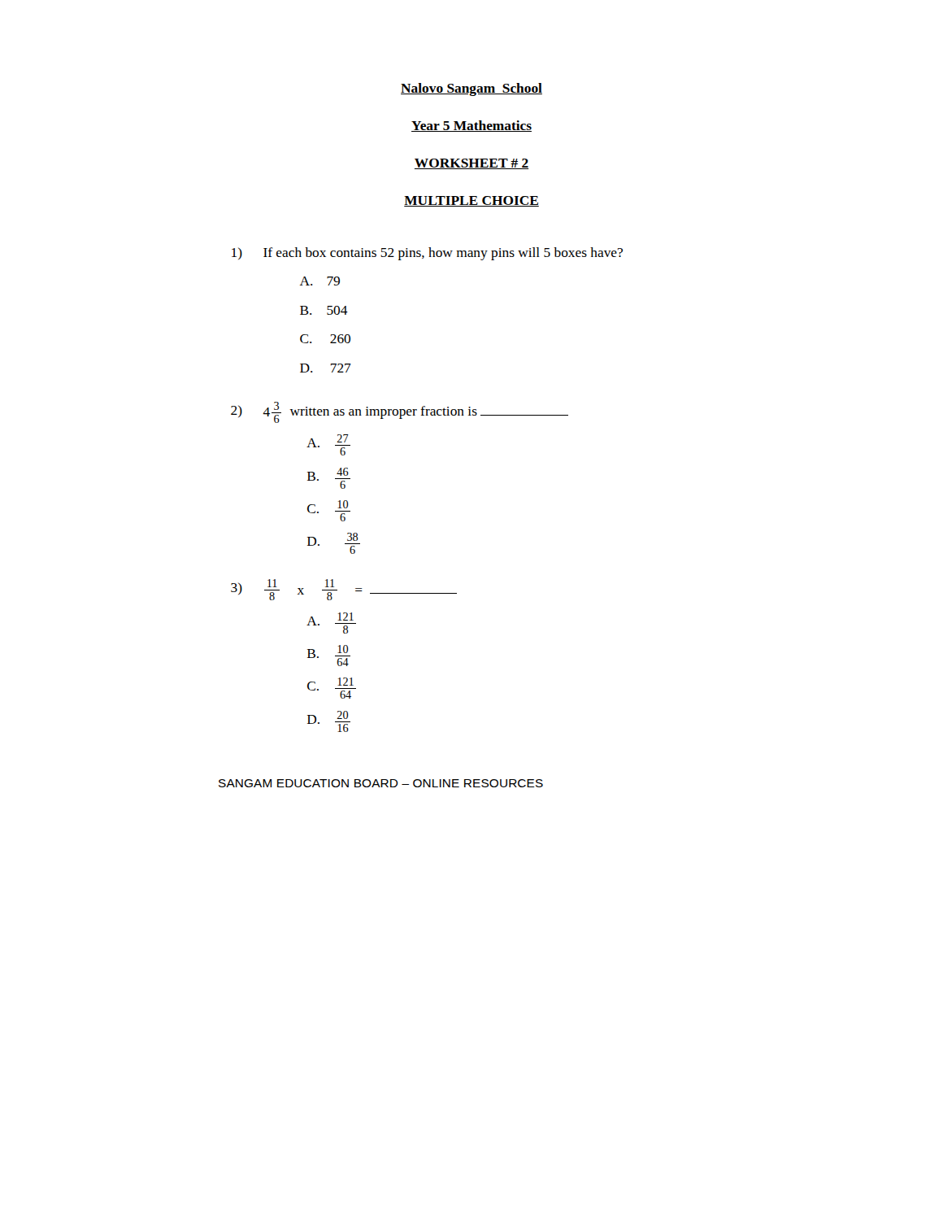Nalovo Sangam School
Year 5 Mathematics
WORKSHEET # 2
MULTIPLE CHOICE
1) If each box contains 52 pins, how many pins will 5 boxes have?
A. 79
B. 504
C. 260
D. 727
2) 436 written as an improper fraction is
A. 276
B. 466
C. 106
D. 386
3) 118 x 118 =
A. 1218
B. 1064
C. 12164
D. 2016
SANGAM EDUCATION BOARD – ONLINE RESOURCES